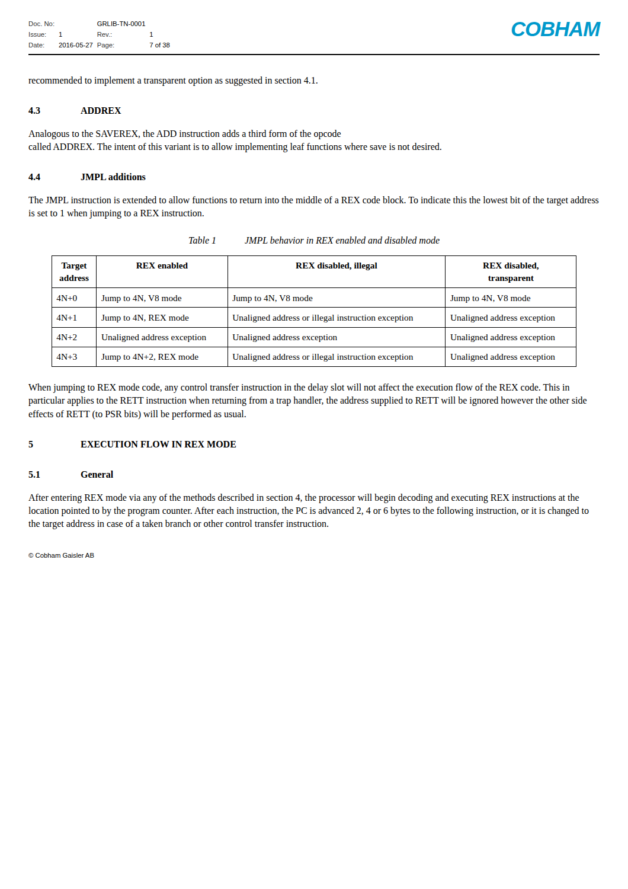| Doc. No: | | GRLIB-TN-0001 | |
| Issue: | 1 | Rev.: | 1 |
| Date: | 2016-05-27 | Page: | 7 of 38 |
COBHAM
recommended to implement a transparent option as suggested in section 4.1.
4.3 ADDREX
Analogous to the SAVEREX, the ADD instruction adds a third form of the opcode
called ADDREX. The intent of this variant is to allow implementing leaf functions where save is not desired.
4.4 JMPL additions
The JMPL instruction is extended to allow functions to return into the middle of a REX code block. To indicate this the lowest bit of the target address is set to 1 when jumping to a REX instruction.
Table 1 JMPL behavior in REX enabled and disabled mode
| Target address | REX enabled | REX disabled, illegal | REX disabled, transparent |
| --- | --- | --- | --- |
| 4N+0 | Jump to 4N, V8 mode | Jump to 4N, V8 mode | Jump to 4N, V8 mode |
| 4N+1 | Jump to 4N, REX mode | Unaligned address or illegal instruction exception | Unaligned address exception |
| 4N+2 | Unaligned address exception | Unaligned address exception | Unaligned address exception |
| 4N+3 | Jump to 4N+2, REX mode | Unaligned address or illegal instruction exception | Unaligned address exception |
When jumping to REX mode code, any control transfer instruction in the delay slot will not affect the execution flow of the REX code. This in particular applies to the RETT instruction when returning from a trap handler, the address supplied to RETT will be ignored however the other side effects of RETT (to PSR bits) will be performed as usual.
5 EXECUTION FLOW IN REX MODE
5.1 General
After entering REX mode via any of the methods described in section 4, the processor will begin decoding and executing REX instructions at the location pointed to by the program counter. After each instruction, the PC is advanced 2, 4 or 6 bytes to the following instruction, or it is changed to the target address in case of a taken branch or other control transfer instruction.
© Cobham Gaisler AB